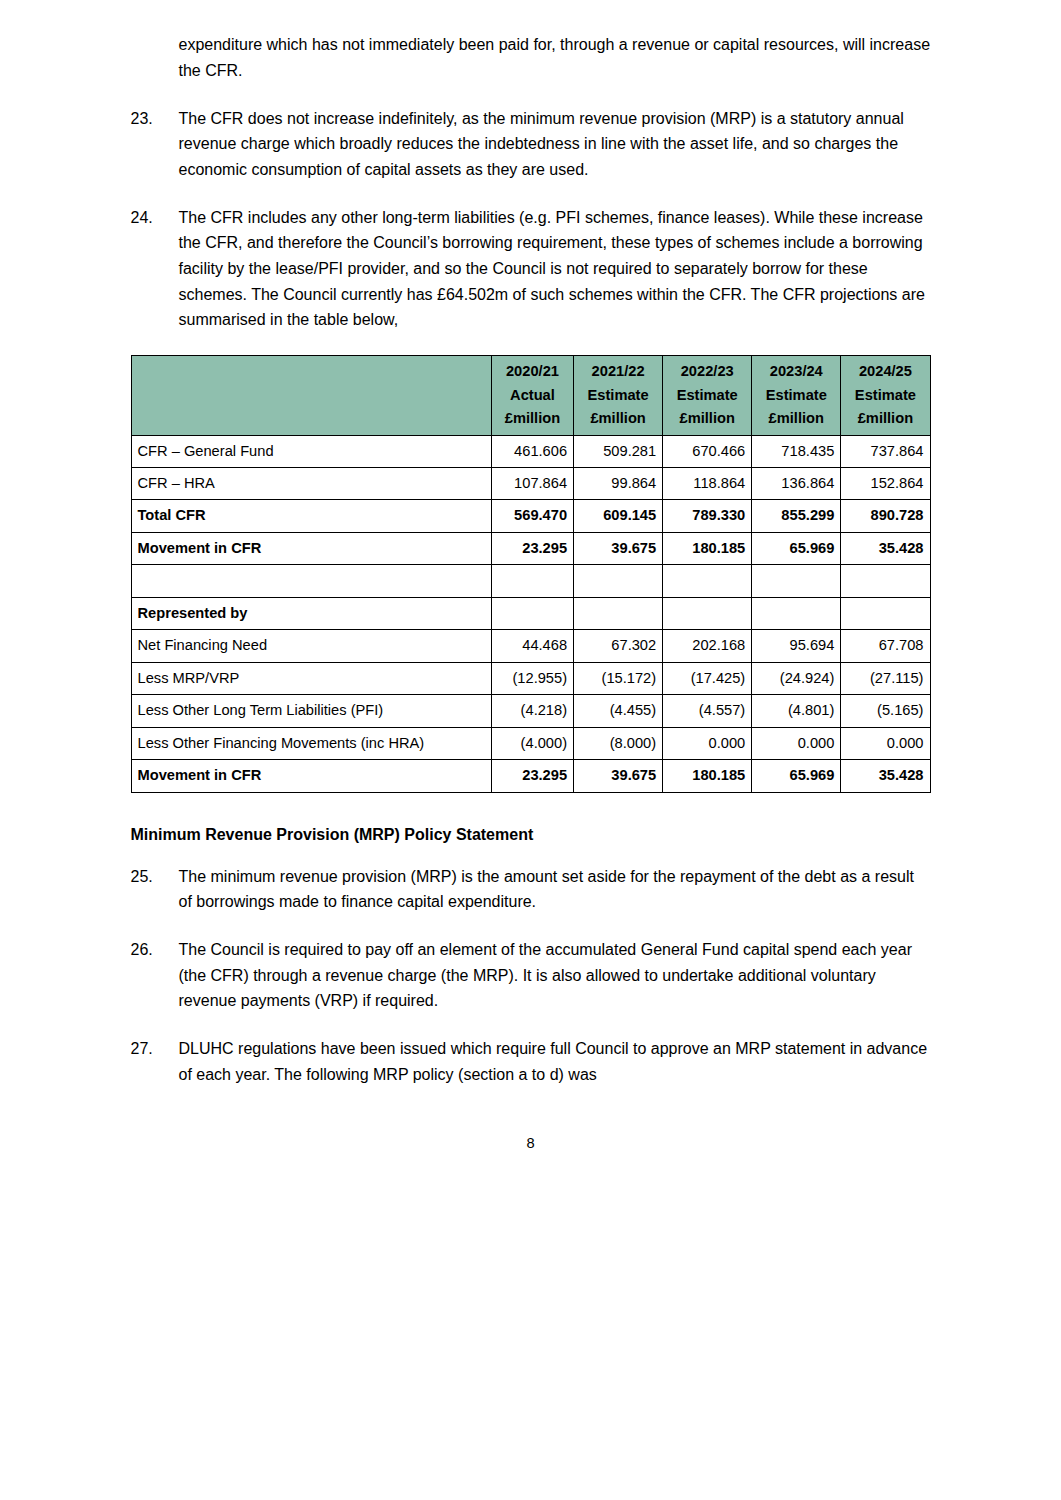expenditure which has not immediately been paid for, through a revenue or capital resources, will increase the CFR.
23. The CFR does not increase indefinitely, as the minimum revenue provision (MRP) is a statutory annual revenue charge which broadly reduces the indebtedness in line with the asset life, and so charges the economic consumption of capital assets as they are used.
24. The CFR includes any other long-term liabilities (e.g. PFI schemes, finance leases). While these increase the CFR, and therefore the Council’s borrowing requirement, these types of schemes include a borrowing facility by the lease/PFI provider, and so the Council is not required to separately borrow for these schemes. The Council currently has £64.502m of such schemes within the CFR. The CFR projections are summarised in the table below,
| | 2020/21 Actual £million | 2021/22 Estimate £million | 2022/23 Estimate £million | 2023/24 Estimate £million | 2024/25 Estimate £million |
| --- | --- | --- | --- | --- | --- |
| CFR – General Fund | 461.606 | 509.281 | 670.466 | 718.435 | 737.864 |
| CFR – HRA | 107.864 | 99.864 | 118.864 | 136.864 | 152.864 |
| Total CFR | 569.470 | 609.145 | 789.330 | 855.299 | 890.728 |
| Movement in CFR | 23.295 | 39.675 | 180.185 | 65.969 | 35.428 |
| Represented by | | | | | |
| Net Financing Need | 44.468 | 67.302 | 202.168 | 95.694 | 67.708 |
| Less MRP/VRP | (12.955) | (15.172) | (17.425) | (24.924) | (27.115) |
| Less Other Long Term Liabilities (PFI) | (4.218) | (4.455) | (4.557) | (4.801) | (5.165) |
| Less Other Financing Movements (inc HRA) | (4.000) | (8.000) | 0.000 | 0.000 | 0.000 |
| Movement in CFR | 23.295 | 39.675 | 180.185 | 65.969 | 35.428 |
Minimum Revenue Provision (MRP) Policy Statement
25. The minimum revenue provision (MRP) is the amount set aside for the repayment of the debt as a result of borrowings made to finance capital expenditure.
26. The Council is required to pay off an element of the accumulated General Fund capital spend each year (the CFR) through a revenue charge (the MRP). It is also allowed to undertake additional voluntary revenue payments (VRP) if required.
27. DLUHC regulations have been issued which require full Council to approve an MRP statement in advance of each year. The following MRP policy (section a to d) was
8